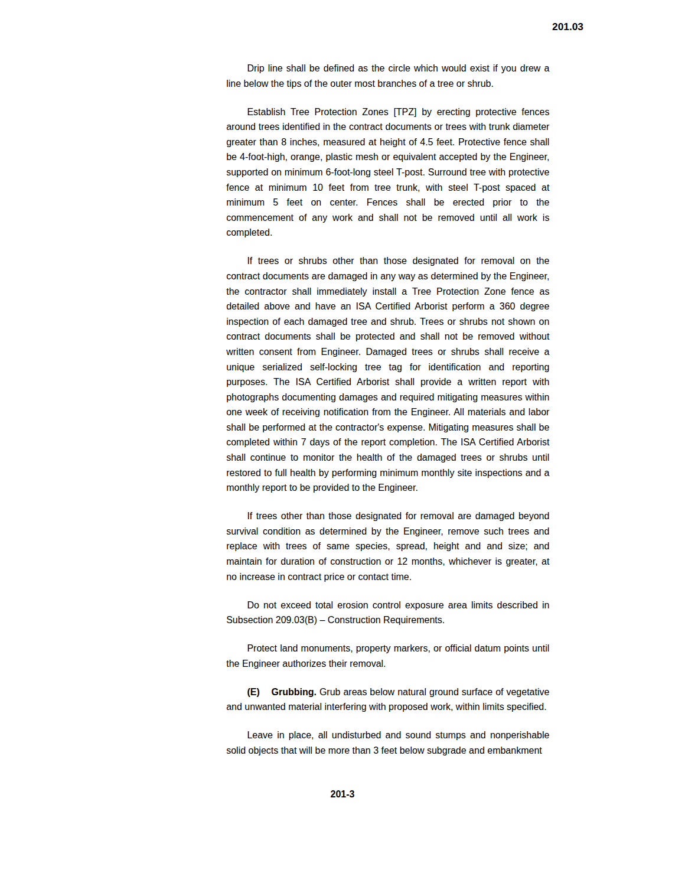201.03
Drip line shall be defined as the circle which would exist if you drew a line below the tips of the outer most branches of a tree or shrub.
Establish Tree Protection Zones [TPZ] by erecting protective fences around trees identified in the contract documents or trees with trunk diameter greater than 8 inches, measured at height of 4.5 feet. Protective fence shall be 4-foot-high, orange, plastic mesh or equivalent accepted by the Engineer, supported on minimum 6-foot-long steel T-post. Surround tree with protective fence at minimum 10 feet from tree trunk, with steel T-post spaced at minimum 5 feet on center. Fences shall be erected prior to the commencement of any work and shall not be removed until all work is completed.
If trees or shrubs other than those designated for removal on the contract documents are damaged in any way as determined by the Engineer, the contractor shall immediately install a Tree Protection Zone fence as detailed above and have an ISA Certified Arborist perform a 360 degree inspection of each damaged tree and shrub. Trees or shrubs not shown on contract documents shall be protected and shall not be removed without written consent from Engineer. Damaged trees or shrubs shall receive a unique serialized self-locking tree tag for identification and reporting purposes. The ISA Certified Arborist shall provide a written report with photographs documenting damages and required mitigating measures within one week of receiving notification from the Engineer. All materials and labor shall be performed at the contractor's expense. Mitigating measures shall be completed within 7 days of the report completion. The ISA Certified Arborist shall continue to monitor the health of the damaged trees or shrubs until restored to full health by performing minimum monthly site inspections and a monthly report to be provided to the Engineer.
If trees other than those designated for removal are damaged beyond survival condition as determined by the Engineer, remove such trees and replace with trees of same species, spread, height and and size; and maintain for duration of construction or 12 months, whichever is greater, at no increase in contract price or contact time.
Do not exceed total erosion control exposure area limits described in Subsection 209.03(B) – Construction Requirements.
Protect land monuments, property markers, or official datum points until the Engineer authorizes their removal.
(E) Grubbing. Grub areas below natural ground surface of vegetative and unwanted material interfering with proposed work, within limits specified.
Leave in place, all undisturbed and sound stumps and nonperishable solid objects that will be more than 3 feet below subgrade and embankment
201-3